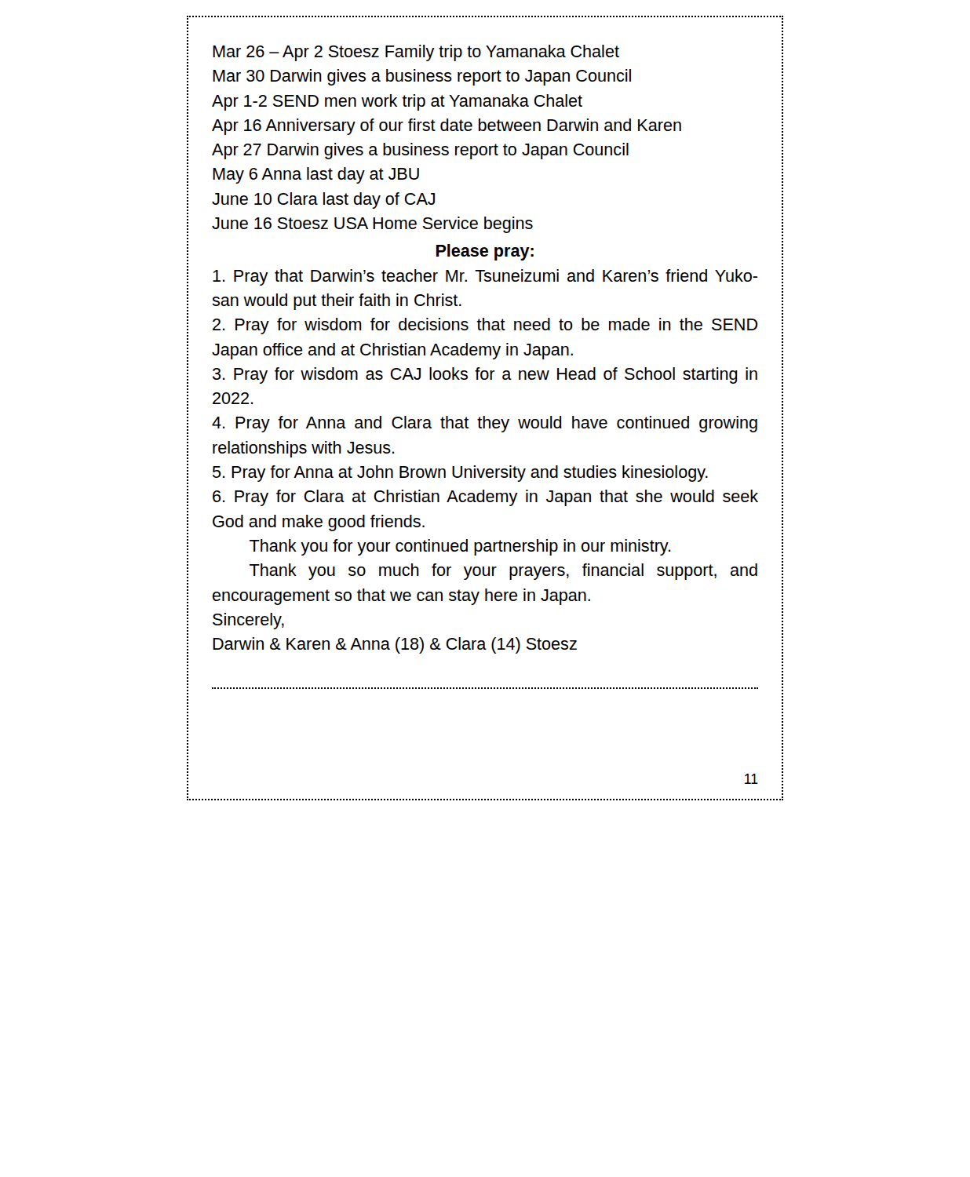Mar 26 – Apr 2 Stoesz Family trip to Yamanaka Chalet
Mar 30 Darwin gives a business report to Japan Council
Apr 1-2 SEND men work trip at Yamanaka Chalet
Apr 16 Anniversary of our first date between Darwin and Karen
Apr 27 Darwin gives a business report to Japan Council
May 6 Anna last day at JBU
June 10 Clara last day of CAJ
June 16 Stoesz USA Home Service begins
Please pray:
1. Pray that Darwin’s teacher Mr. Tsuneizumi and Karen’s friend Yuko-san would put their faith in Christ.
2. Pray for wisdom for decisions that need to be made in the SEND Japan office and at Christian Academy in Japan.
3. Pray for wisdom as CAJ looks for a new Head of School starting in 2022.
4. Pray for Anna and Clara that they would have continued growing relationships with Jesus.
5. Pray for Anna at John Brown University and studies kinesiology.
6. Pray for Clara at Christian Academy in Japan that she would seek God and make good friends.
Thank you for your continued partnership in our ministry.
Thank you so much for your prayers, financial support, and encouragement so that we can stay here in Japan.
Sincerely,
Darwin & Karen & Anna (18) & Clara (14) Stoesz
11